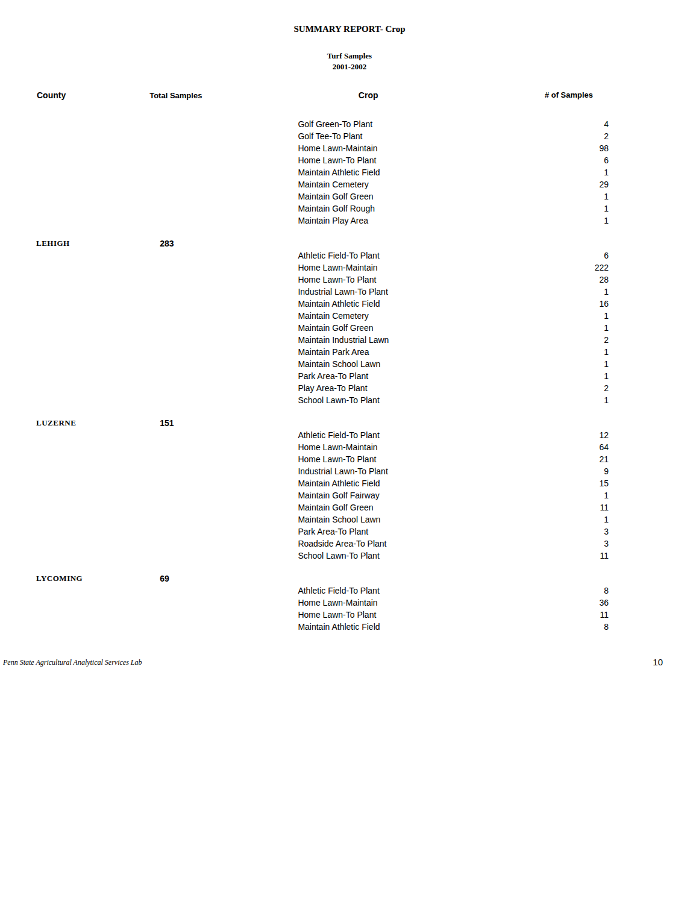SUMMARY REPORT- Crop
Turf Samples
2001-2002
| County | Total Samples | Crop | # of Samples |
| --- | --- | --- | --- |
| | | Golf Green-To Plant | 4 |
| | | Golf Tee-To Plant | 2 |
| | | Home Lawn-Maintain | 98 |
| | | Home Lawn-To Plant | 6 |
| | | Maintain Athletic Field | 1 |
| | | Maintain Cemetery | 29 |
| | | Maintain Golf Green | 1 |
| | | Maintain Golf Rough | 1 |
| | | Maintain Play Area | 1 |
| LEHIGH | 283 | | |
| | | Athletic Field-To Plant | 6 |
| | | Home Lawn-Maintain | 222 |
| | | Home Lawn-To Plant | 28 |
| | | Industrial Lawn-To Plant | 1 |
| | | Maintain Athletic Field | 16 |
| | | Maintain Cemetery | 1 |
| | | Maintain Golf Green | 1 |
| | | Maintain Industrial Lawn | 2 |
| | | Maintain Park Area | 1 |
| | | Maintain School Lawn | 1 |
| | | Park Area-To Plant | 1 |
| | | Play Area-To Plant | 2 |
| | | School Lawn-To Plant | 1 |
| LUZERNE | 151 | | |
| | | Athletic Field-To Plant | 12 |
| | | Home Lawn-Maintain | 64 |
| | | Home Lawn-To Plant | 21 |
| | | Industrial Lawn-To Plant | 9 |
| | | Maintain Athletic Field | 15 |
| | | Maintain Golf Fairway | 1 |
| | | Maintain Golf Green | 11 |
| | | Maintain School Lawn | 1 |
| | | Park Area-To Plant | 3 |
| | | Roadside Area-To Plant | 3 |
| | | School Lawn-To Plant | 11 |
| LYCOMING | 69 | | |
| | | Athletic Field-To Plant | 8 |
| | | Home Lawn-Maintain | 36 |
| | | Home Lawn-To Plant | 11 |
| | | Maintain Athletic Field | 8 |
Penn State Agricultural Analytical Services Lab
10